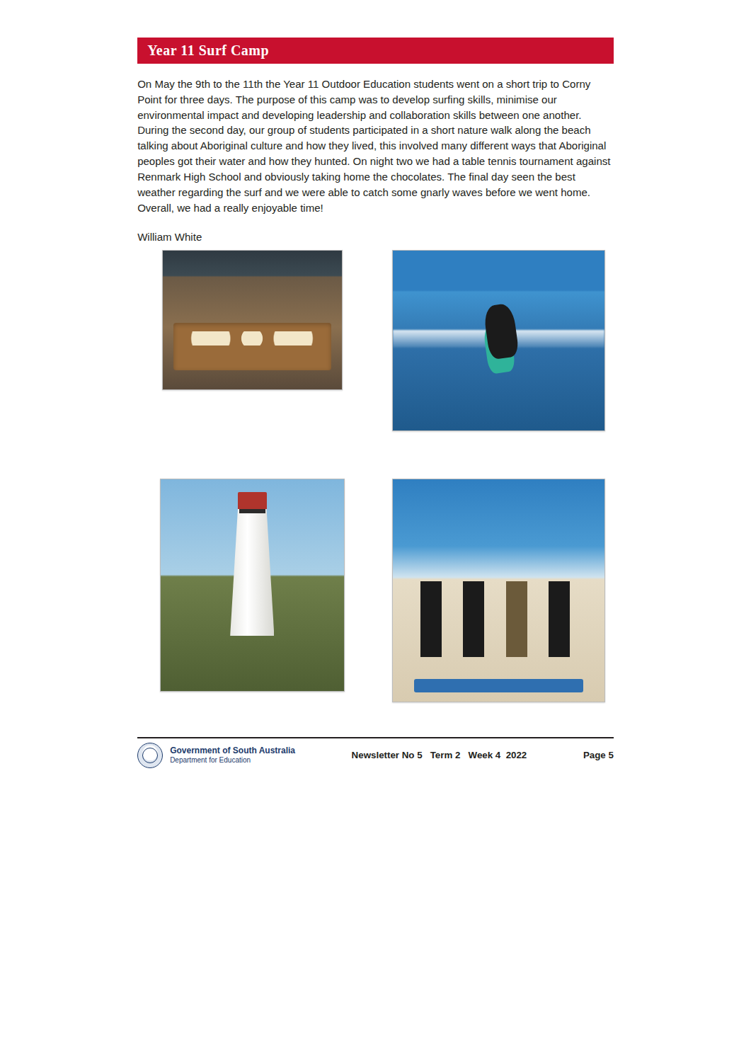Year 11 Surf Camp
On May the 9th to the 11th the Year 11 Outdoor Education students went on a short trip to Corny Point for three days. The purpose of this camp was to develop surfing skills, minimise our environmental impact and developing leadership and collaboration skills between one another. During the second day, our group of students participated in a short nature walk along the beach talking about Aboriginal culture and how they lived, this involved many different ways that Aboriginal peoples got their water and how they hunted. On night two we had a table tennis tournament against Renmark High School and obviously taking home the chocolates. The final day seen the best weather regarding the surf and we were able to catch some gnarly waves before we went home. Overall, we had a really enjoyable time!
William White
Government of South Australia
Department for Education
Newsletter No 5 Term 2 Week 4 2022
Page 5